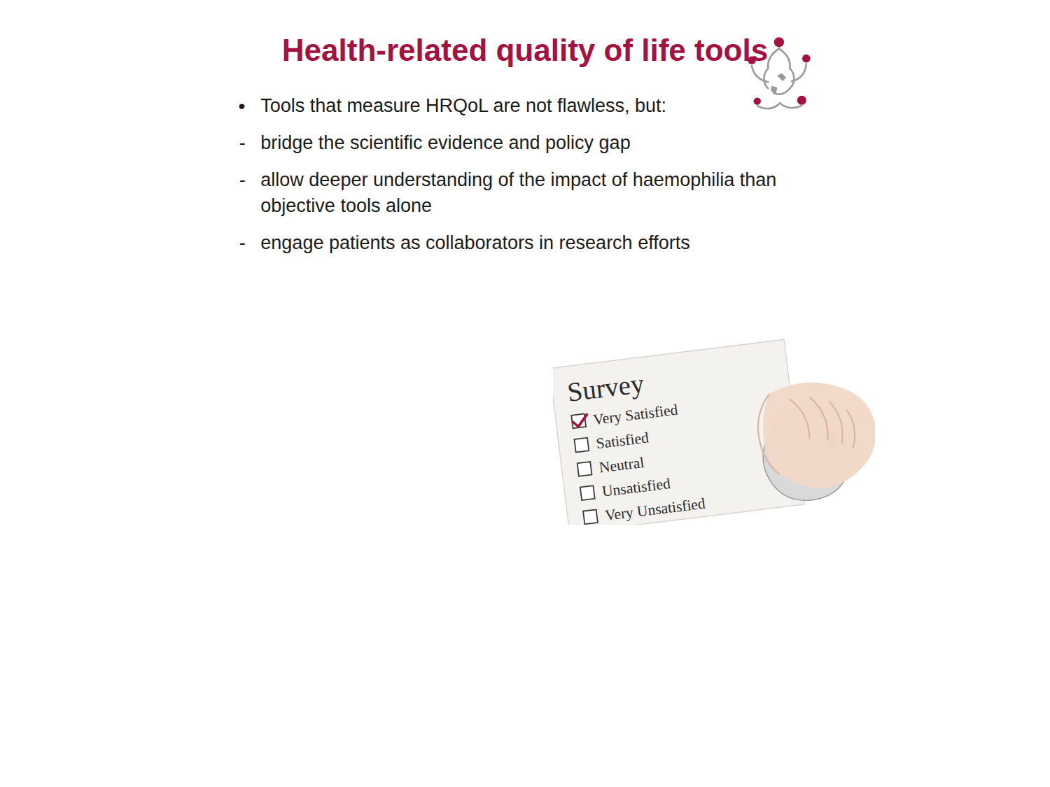Health-related quality of life tools
Tools that measure HRQoL are not flawless, but:
bridge the scientific evidence and policy gap
allow deeper understanding of the impact of haemophilia than objective tools alone
engage patients as collaborators in research efforts
Survey Very Satisfied Satisfied Neutral Unsatisfied Very Unsatisfied